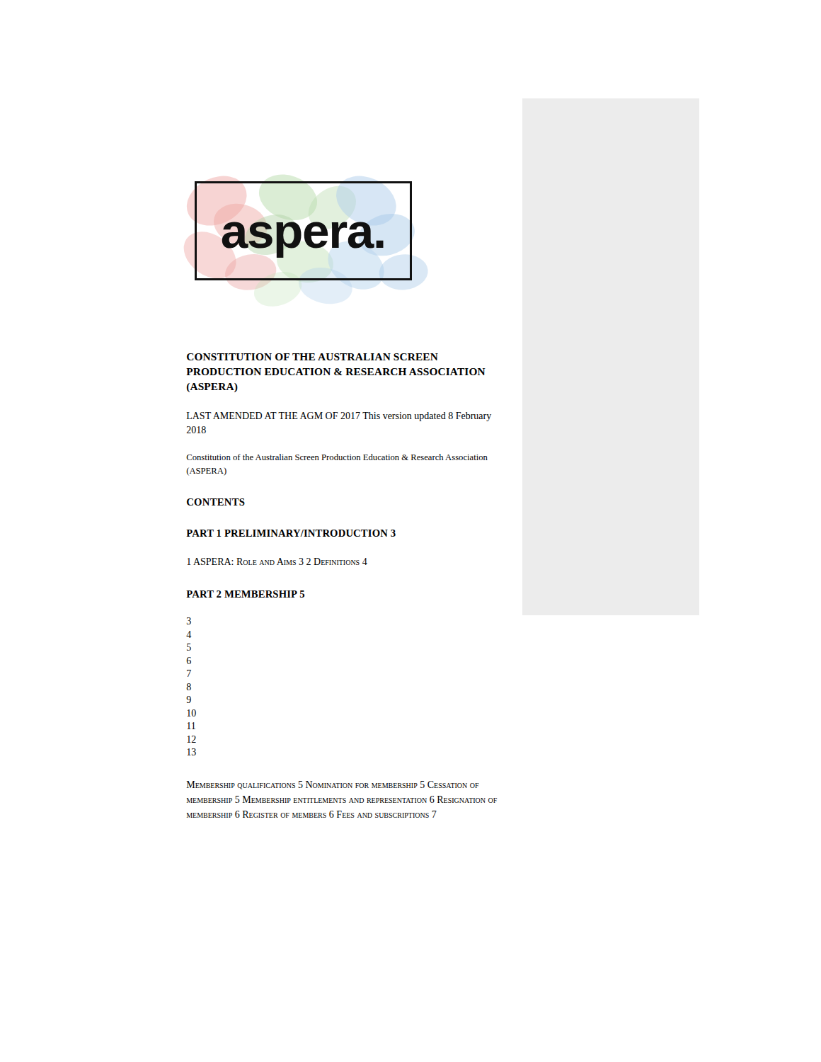aspera.
CONSTITUTION OF THE AUSTRALIAN SCREEN PRODUCTION EDUCATION & RESEARCH ASSOCIATION (ASPERA)
LAST AMENDED AT THE AGM OF 2017 This version updated 8 February 2018
Constitution of the Australian Screen Production Education & Research Association (ASPERA)
CONTENTS
PART 1 PRELIMINARY/INTRODUCTION 3
1 ASPERA: Role and Aims 3 2 Definitions 4
PART 2 MEMBERSHIP 5
3
4
5
6
7
8
9
10
11
12
13
Membership qualifications 5 Nomination for membership 5 Cessation of membership 5 Membership entitlements and representation 6 Resignation of membership 6 Register of members 6 Fees and subscriptions 7